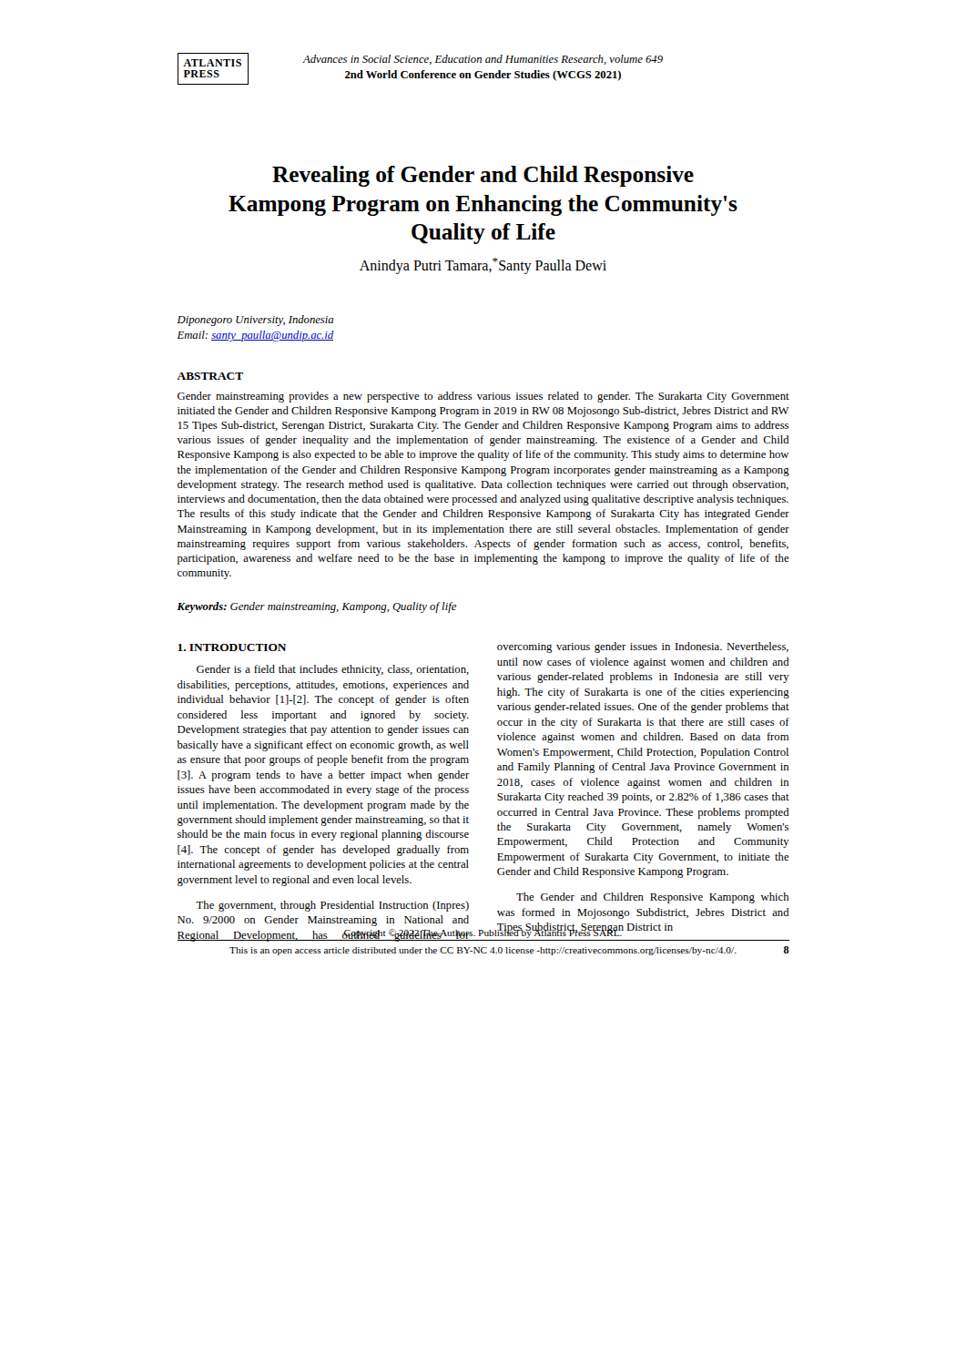ATLANTIS PRESS
Advances in Social Science, Education and Humanities Research, volume 649
2nd World Conference on Gender Studies (WCGS 2021)
Revealing of Gender and Child Responsive
Kampong Program on Enhancing the Community's
Quality of Life
Anindya Putri Tamara,*Santy Paulla Dewi
Diponegoro University, Indonesia
Email: santy_paulla@undip.ac.id
ABSTRACT
Gender mainstreaming provides a new perspective to address various issues related to gender. The Surakarta City Government initiated the Gender and Children Responsive Kampong Program in 2019 in RW 08 Mojosongo Sub-district, Jebres District and RW 15 Tipes Sub-district, Serengan District, Surakarta City. The Gender and Children Responsive Kampong Program aims to address various issues of gender inequality and the implementation of gender mainstreaming. The existence of a Gender and Child Responsive Kampong is also expected to be able to improve the quality of life of the community. This study aims to determine how the implementation of the Gender and Children Responsive Kampong Program incorporates gender mainstreaming as a Kampong development strategy. The research method used is qualitative. Data collection techniques were carried out through observation, interviews and documentation, then the data obtained were processed and analyzed using qualitative descriptive analysis techniques. The results of this study indicate that the Gender and Children Responsive Kampong of Surakarta City has integrated Gender Mainstreaming in Kampong development, but in its implementation there are still several obstacles. Implementation of gender mainstreaming requires support from various stakeholders. Aspects of gender formation such as access, control, benefits, participation, awareness and welfare need to be the base in implementing the kampong to improve the quality of life of the community.
Keywords: Gender mainstreaming, Kampong, Quality of life
1. INTRODUCTION
Gender is a field that includes ethnicity, class, orientation, disabilities, perceptions, attitudes, emotions, experiences and individual behavior [1]-[2]. The concept of gender is often considered less important and ignored by society. Development strategies that pay attention to gender issues can basically have a significant effect on economic growth, as well as ensure that poor groups of people benefit from the program [3]. A program tends to have a better impact when gender issues have been accommodated in every stage of the process until implementation. The development program made by the government should implement gender mainstreaming, so that it should be the main focus in every regional planning discourse [4]. The concept of gender has developed gradually from international agreements to development policies at the central government level to regional and even local levels.
The government, through Presidential Instruction (Inpres) No. 9/2000 on Gender Mainstreaming in National and Regional Development, has outlined guidelines for overcoming various gender issues in Indonesia. Nevertheless, until now cases of violence against women and children and various gender-related problems in Indonesia are still very high. The city of Surakarta is one of the cities experiencing various gender-related issues. One of the gender problems that occur in the city of Surakarta is that there are still cases of violence against women and children. Based on data from Women's Empowerment, Child Protection, Population Control and Family Planning of Central Java Province Government in 2018, cases of violence against women and children in Surakarta City reached 39 points, or 2.82% of 1,386 cases that occurred in Central Java Province. These problems prompted the Surakarta City Government, namely Women's Empowerment, Child Protection and Community Empowerment of Surakarta City Government, to initiate the Gender and Child Responsive Kampong Program.
The Gender and Children Responsive Kampong which was formed in Mojosongo Subdistrict, Jebres District and Tipes Subdistrict, Serengan District in
Copyright © 2022 The Authors. Published by Atlantis Press SARL.
This is an open access article distributed under the CC BY-NC 4.0 license -http://creativecommons.org/licenses/by-nc/4.0/. 8